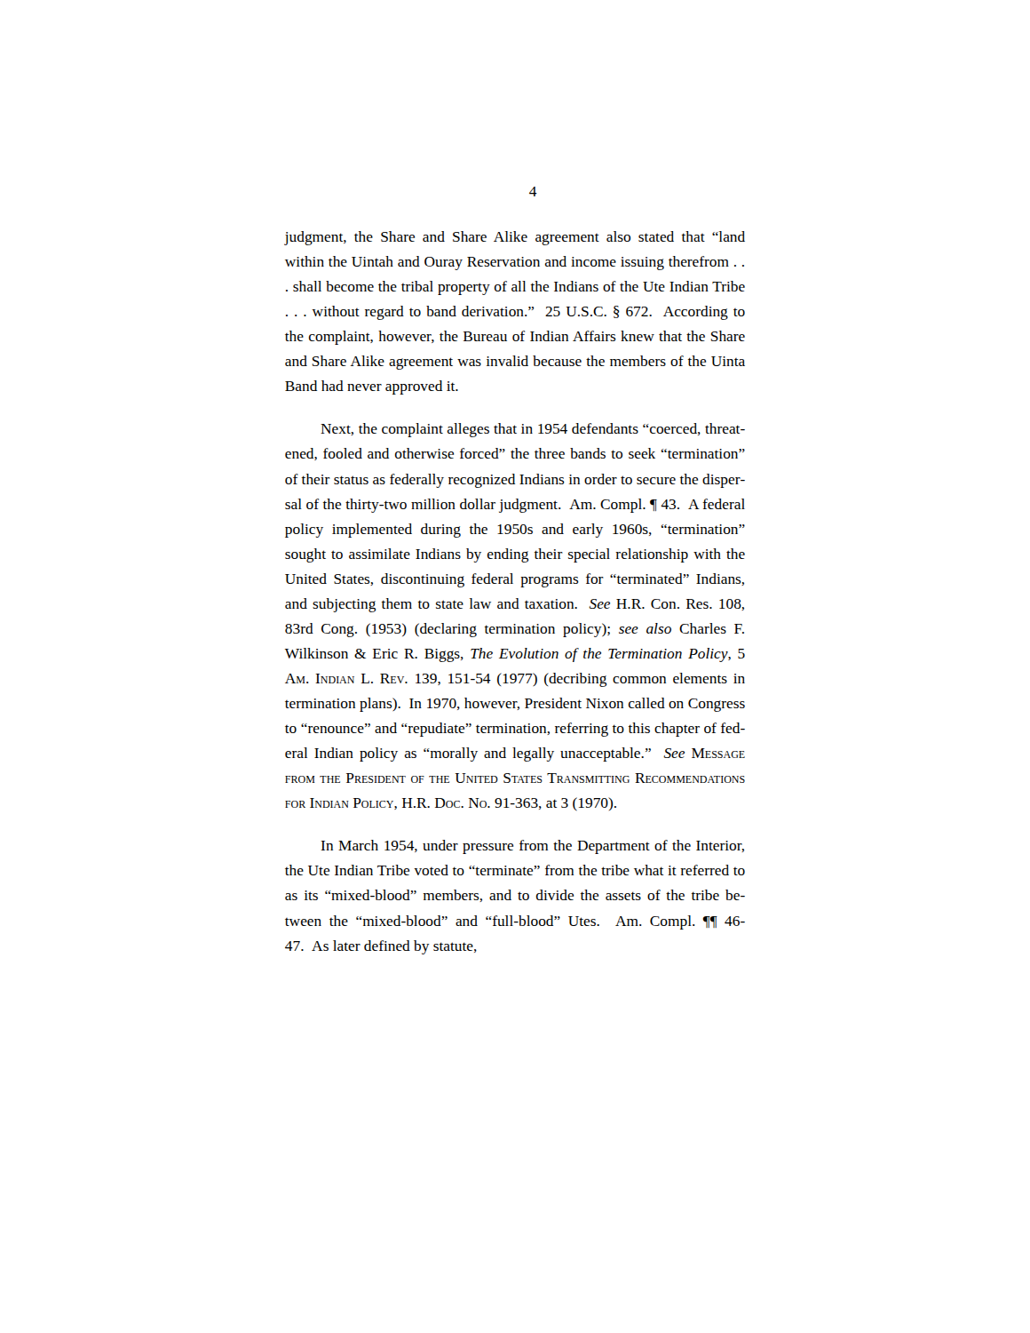4
judgment, the Share and Share Alike agreement also stated that “land within the Uintah and Ouray Reservation and income issuing therefrom . . . shall become the tribal property of all the Indians of the Ute Indian Tribe . . . without regard to band derivation.” 25 U.S.C. § 672. According to the complaint, however, the Bureau of Indian Affairs knew that the Share and Share Alike agreement was invalid because the members of the Uinta Band had never approved it.
Next, the complaint alleges that in 1954 defendants “coerced, threatened, fooled and otherwise forced” the three bands to seek “termination” of their status as federally recognized Indians in order to secure the dispersal of the thirty-two million dollar judgment. Am. Compl. ¶ 43. A federal policy implemented during the 1950s and early 1960s, “termination” sought to assimilate Indians by ending their special relationship with the United States, discontinuing federal programs for “terminated” Indians, and subjecting them to state law and taxation. See H.R. Con. Res. 108, 83rd Cong. (1953) (declaring termination policy); see also Charles F. Wilkinson & Eric R. Biggs, The Evolution of the Termination Policy, 5 Am. Indian L. Rev. 139, 151-54 (1977) (decribing common elements in termination plans). In 1970, however, President Nixon called on Congress to “renounce” and “repudiate” termination, referring to this chapter of federal Indian policy as “morally and legally unacceptable.” See Message from the President of the United States Transmitting Recommendations for Indian Policy, H.R. Doc. No. 91-363, at 3 (1970).
In March 1954, under pressure from the Department of the Interior, the Ute Indian Tribe voted to “terminate” from the tribe what it referred to as its “mixed-blood” members, and to divide the assets of the tribe between the “mixed-blood” and “full-blood” Utes. Am. Compl. ¶¶ 46-47. As later defined by statute,